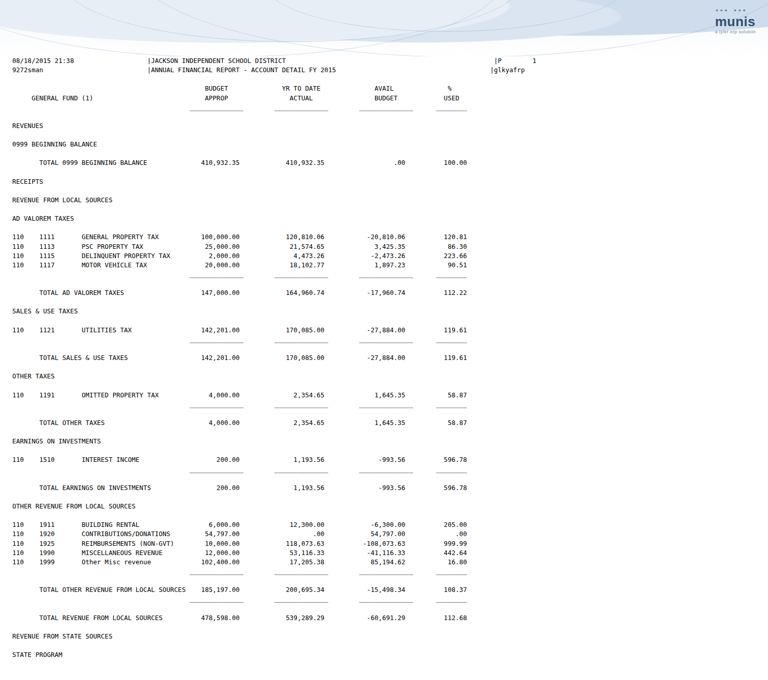••• ••• munis
a tyler erp solution
08/18/2015 21:38                   |JACKSON INDEPENDENT SCHOOL DISTRICT                                                      |P        1
9272sman                           |ANNUAL FINANCIAL REPORT - ACCOUNT DETAIL FY 2015                                        |glkyafrp

                                                  BUDGET              YR TO DATE              AVAIL              %
     GENERAL FUND (1)                             APPROP                ACTUAL                BUDGET            USED
                                              ______________        ______________        ______________      ________

REVENUES

0999 BEGINNING BALANCE

       TOTAL 0999 BEGINNING BALANCE              410,932.35            410,932.35                  .00          100.00

RECEIPTS

REVENUE FROM LOCAL SOURCES

AD VALOREM TAXES

110    1111       GENERAL PROPERTY TAX           100,000.00            120,810.06           -20,810.06          120.81
110    1113       PSC PROPERTY TAX                25,000.00             21,574.65             3,425.35           86.30
110    1115       DELINQUENT PROPERTY TAX          2,000.00              4,473.26            -2,473.26          223.66
110    1117       MOTOR VEHICLE TAX               20,000.00             18,102.77             1,897.23           90.51
                                              ______________        ______________        ______________      ________

       TOTAL AD VALOREM TAXES                    147,000.00            164,960.74           -17,960.74          112.22

SALES & USE TAXES

110    1121       UTILITIES TAX                  142,201.00            170,085.00           -27,884.00          119.61
                                              ______________        ______________        ______________      ________

       TOTAL SALES & USE TAXES                   142,201.00            170,085.00           -27,884.00          119.61

OTHER TAXES

110    1191       OMITTED PROPERTY TAX             4,000.00              2,354.65             1,645.35           58.87
                                              ______________        ______________        ______________      ________

       TOTAL OTHER TAXES                           4,000.00              2,354.65             1,645.35           58.87

EARNINGS ON INVESTMENTS

110    1510       INTEREST INCOME                    200.00              1,193.56              -993.56          596.78
                                              ______________        ______________        ______________      ________

       TOTAL EARNINGS ON INVESTMENTS                 200.00              1,193.56              -993.56          596.78

OTHER REVENUE FROM LOCAL SOURCES

110    1911       BUILDING RENTAL                  6,000.00             12,300.00            -6,300.00          205.00
110    1920       CONTRIBUTIONS/DONATIONS         54,797.00                   .00            54,797.00             .00
110    1925       REIMBURSEMENTS (NON-GVT)        10,000.00            118,073.63          -108,073.63          999.99
110    1990       MISCELLANEOUS REVENUE           12,000.00             53,116.33           -41,116.33          442.64
110    1999       Other Misc revenue             102,400.00             17,205.38            85,194.62           16.80
                                              ______________        ______________        ______________      ________

       TOTAL OTHER REVENUE FROM LOCAL SOURCES    185,197.00            200,695.34           -15,498.34          108.37
                                              ______________        ______________        ______________      ________

       TOTAL REVENUE FROM LOCAL SOURCES          478,598.00            539,289.29           -60,691.29          112.68

REVENUE FROM STATE SOURCES

STATE PROGRAM